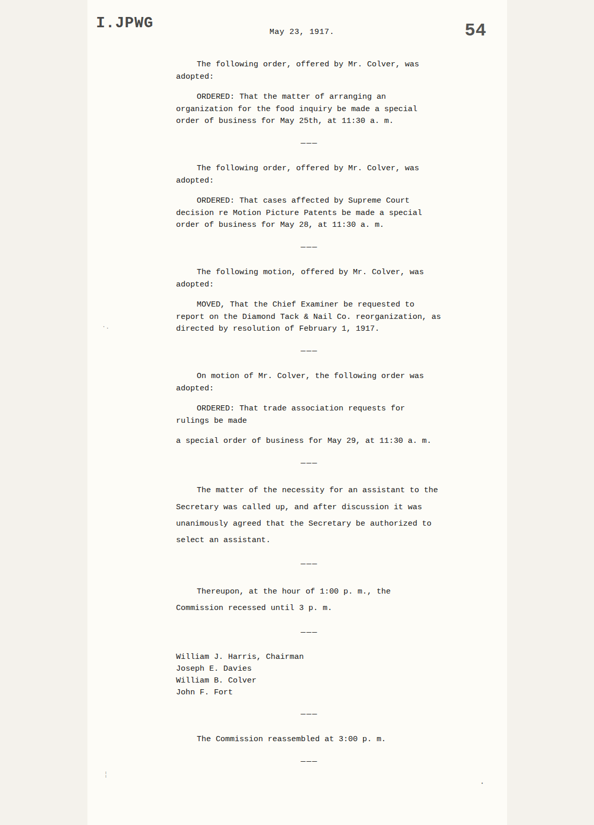I.JPWG
54
May 23, 1917.
The following order, offered by Mr. Colver, was adopted:
ORDERED: That the matter of arranging an organization for the food inquiry be made a special order of business for May 25th, at 11:30 a. m.
———
The following order, offered by Mr. Colver, was adopted:
ORDERED: That cases affected by Supreme Court decision re Motion Picture Patents be made a special order of business for May 28, at 11:30 a. m.
———
The following motion, offered by Mr. Colver, was adopted:
MOVED, That the Chief Examiner be requested to report on the Diamond Tack & Nail Co. reorganization, as directed by resolution of February 1, 1917.
———
On motion of Mr. Colver, the following order was adopted:
ORDERED: That trade association requests for rulings be made
a special order of business for May 29, at 11:30 a. m.
———
The matter of the necessity for an assistant to the Secretary was called up, and after discussion it was unanimously agreed that the Secretary be authorized to select an assistant.
———
Thereupon, at the hour of 1:00 p. m., the Commission recessed until 3 p. m.
———
William J. Harris, Chairman
Joseph E. Davies
William B. Colver
John F. Fort
———
The Commission reassembled at 3:00 p. m.
———
·.
¦
·